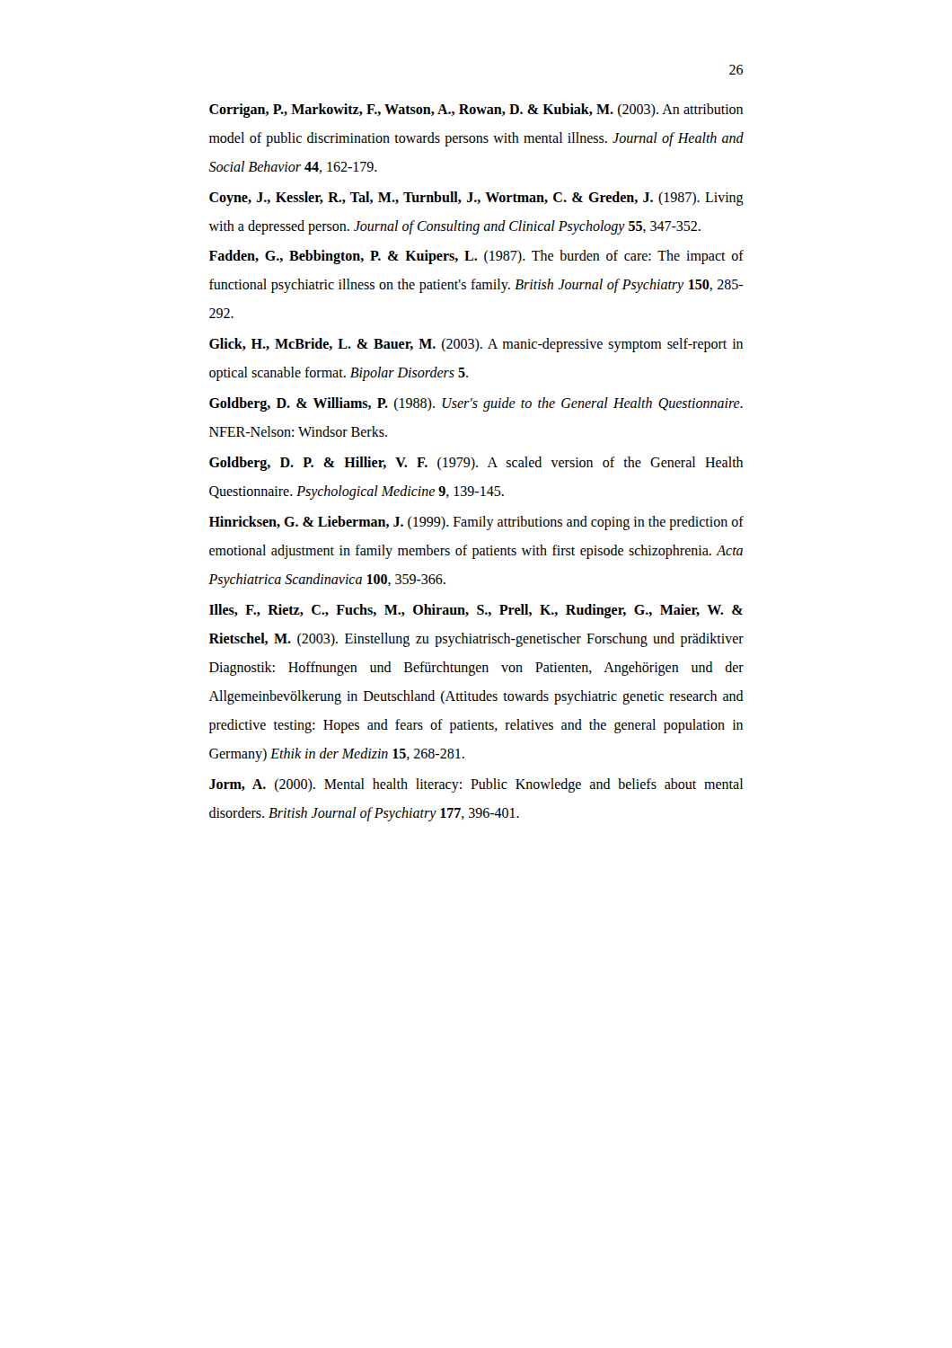26
Corrigan, P., Markowitz, F., Watson, A., Rowan, D. & Kubiak, M. (2003). An attribution model of public discrimination towards persons with mental illness. Journal of Health and Social Behavior 44, 162-179.
Coyne, J., Kessler, R., Tal, M., Turnbull, J., Wortman, C. & Greden, J. (1987). Living with a depressed person. Journal of Consulting and Clinical Psychology 55, 347-352.
Fadden, G., Bebbington, P. & Kuipers, L. (1987). The burden of care: The impact of functional psychiatric illness on the patient's family. British Journal of Psychiatry 150, 285-292.
Glick, H., McBride, L. & Bauer, M. (2003). A manic-depressive symptom self-report in optical scanable format. Bipolar Disorders 5.
Goldberg, D. & Williams, P. (1988). User's guide to the General Health Questionnaire. NFER-Nelson: Windsor Berks.
Goldberg, D. P. & Hillier, V. F. (1979). A scaled version of the General Health Questionnaire. Psychological Medicine 9, 139-145.
Hinricksen, G. & Lieberman, J. (1999). Family attributions and coping in the prediction of emotional adjustment in family members of patients with first episode schizophrenia. Acta Psychiatrica Scandinavica 100, 359-366.
Illes, F., Rietz, C., Fuchs, M., Ohiraun, S., Prell, K., Rudinger, G., Maier, W. & Rietschel, M. (2003). Einstellung zu psychiatrisch-genetischer Forschung und prädiktiver Diagnostik: Hoffnungen und Befürchtungen von Patienten, Angehörigen und der Allgemeinbevölkerung in Deutschland (Attitudes towards psychiatric genetic research and predictive testing: Hopes and fears of patients, relatives and the general population in Germany) Ethik in der Medizin 15, 268-281.
Jorm, A. (2000). Mental health literacy: Public Knowledge and beliefs about mental disorders. British Journal of Psychiatry 177, 396-401.